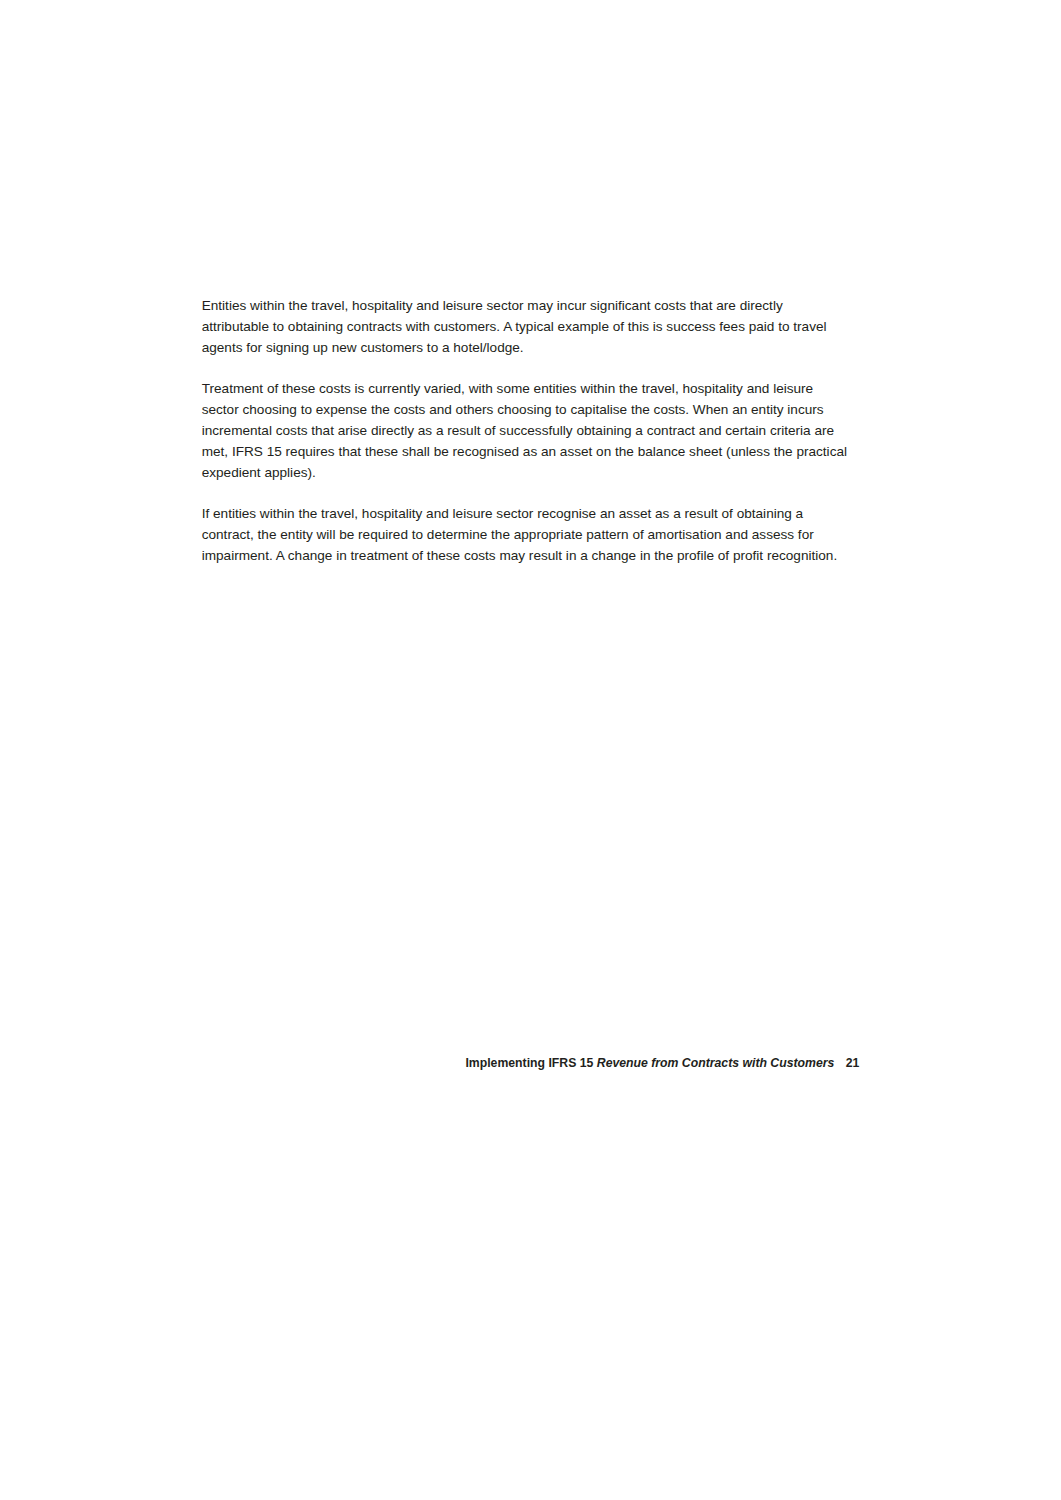Entities within the travel, hospitality and leisure sector may incur significant costs that are directly attributable to obtaining contracts with customers. A typical example of this is success fees paid to travel agents for signing up new customers to a hotel/lodge.
Treatment of these costs is currently varied, with some entities within the travel, hospitality and leisure sector choosing to expense the costs and others choosing to capitalise the costs. When an entity incurs incremental costs that arise directly as a result of successfully obtaining a contract and certain criteria are met, IFRS 15 requires that these shall be recognised as an asset on the balance sheet (unless the practical expedient applies).
If entities within the travel, hospitality and leisure sector recognise an asset as a result of obtaining a contract, the entity will be required to determine the appropriate pattern of amortisation and assess for impairment. A change in treatment of these costs may result in a change in the profile of profit recognition.
Implementing IFRS 15 Revenue from Contracts with Customers 21